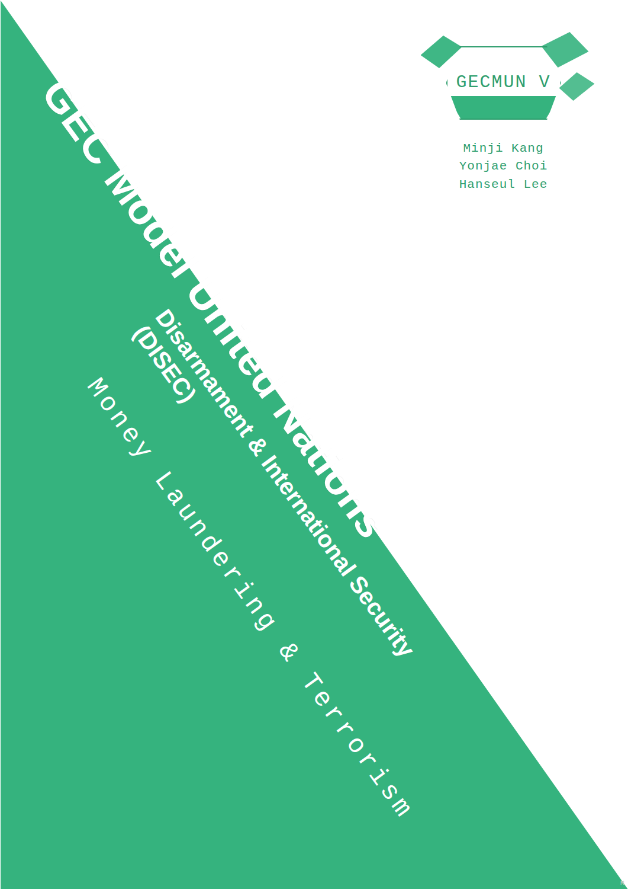GECMUN V
Minji Kang
Yonjae Choi
Hanseul Lee
GEC Model United Nations
Disarmament & International Security
(DISEC)
Money Laundering & Terrorism
M